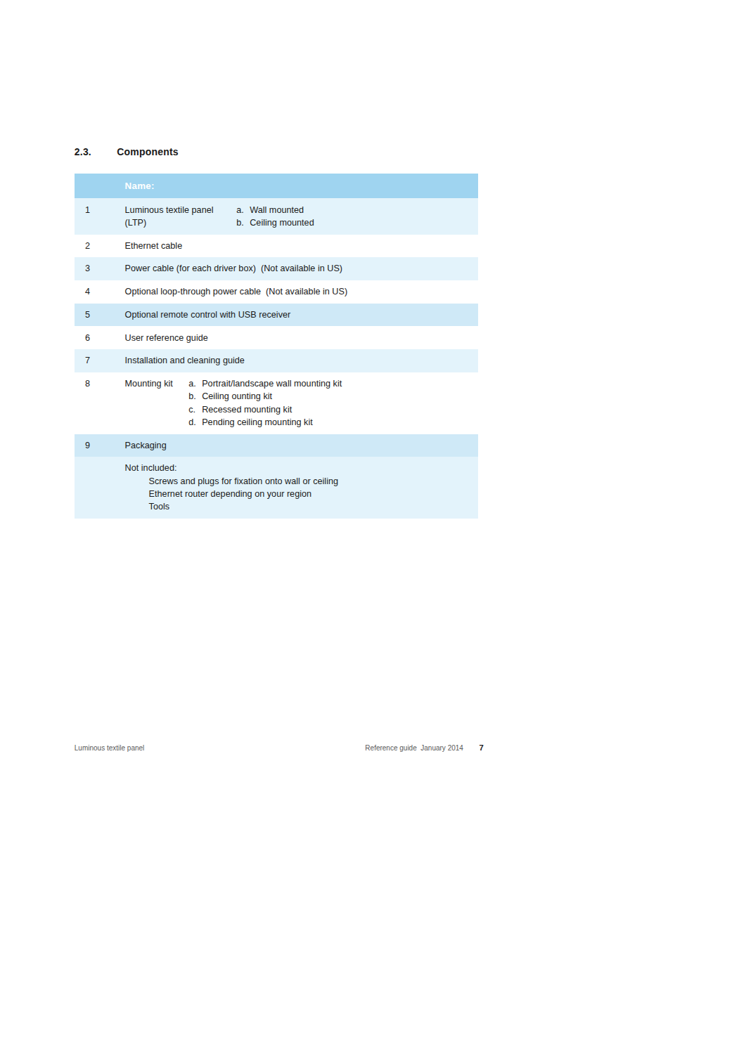2.3. Components
| | Name: |
| 1 | Luminous textile panel (LTP) a. Wall mounted b. Ceiling mounted |
| 2 | Ethernet cable |
| 3 | Power cable (for each driver box) (Not available in US) |
| 4 | Optional loop-through power cable (Not available in US) |
| 5 | Optional remote control with USB receiver |
| 6 | User reference guide |
| 7 | Installation and cleaning guide |
| 8 | Mounting kit a. Portrait/landscape wall mounting kit b. Ceiling ounting kit c. Recessed mounting kit d. Pending ceiling mounting kit |
| 9 | Packaging |
| | Not included: Screws and plugs for fixation onto wall or ceiling Ethernet router depending on your region Tools |
Luminous textile panel
Reference guide January 2014 7